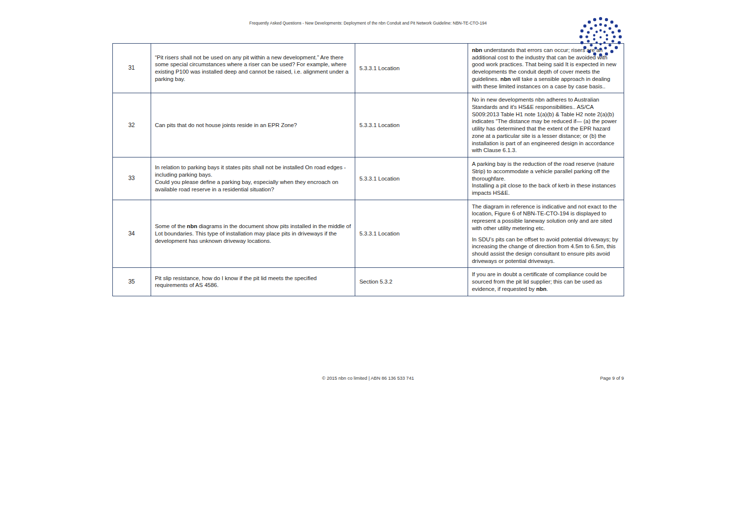Frequently Asked Questions - New Developments: Deployment of the nbn Conduit and Pit Network Guideline: NBN-TE-CTO-194
| 31 | “Pit risers shall not be used on any pit within a new development.” Are there some special circumstances where a riser can be used? For example, where existing P100 was installed deep and cannot be raised, i.e. alignment under a parking bay. | 5.3.3.1 Location | nbn understands that errors can occur; risers are an additional cost to the industry that can be avoided with good work practices. That being said It is expected in new developments the conduit depth of cover meets the guidelines. nbn will take a sensible approach in dealing with these limited instances on a case by case basis.. |
| 32 | Can pits that do not house joints reside in an EPR Zone? | 5.3.3.1 Location | No in new developments nbn adheres to Australian Standards and it's HS&E responsibilities.. AS/CA S009:2013 Table H1 note 1(a)(b) & Table H2 note 2(a)(b) indicates “The distance may be reduced if— (a) the power utility has determined that the extent of the EPR hazard zone at a particular site is a lesser distance; or (b) the installation is part of an engineered design in accordance with Clause 6.1.3. |
| 33 | In relation to parking bays it states pits shall not be installed On road edges - including parking bays. Could you please define a parking bay, especially when they encroach on available road reserve in a residential situation? | 5.3.3.1 Location | A parking bay is the reduction of the road reserve (nature Strip) to accommodate a vehicle parallel parking off the thoroughfare. Installing a pit close to the back of kerb in these instances impacts HS&E. |
| 34 | Some of the nbn diagrams in the document show pits installed in the middle of Lot boundaries. This type of installation may place pits in driveways if the development has unknown driveway locations. | 5.3.3.1 Location | The diagram in reference is indicative and not exact to the location, Figure 6 of NBN-TE-CTO-194 is displayed to represent a possible laneway solution only and are sited with other utility metering etc. In SDU’s pits can be offset to avoid potential driveways; by increasing the change of direction from 4.5m to 6.5m, this should assist the design consultant to ensure pits avoid driveways or potential driveways. |
| 35 | Pit slip resistance, how do I know if the pit lid meets the specified requirements of AS 4586. | Section 5.3.2 | If you are in doubt a certificate of compliance could be sourced from the pit lid supplier; this can be used as evidence, if requested by nbn . |
© 2015 nbn co limited | ABN 86 136 533 741
Page 9 of 9